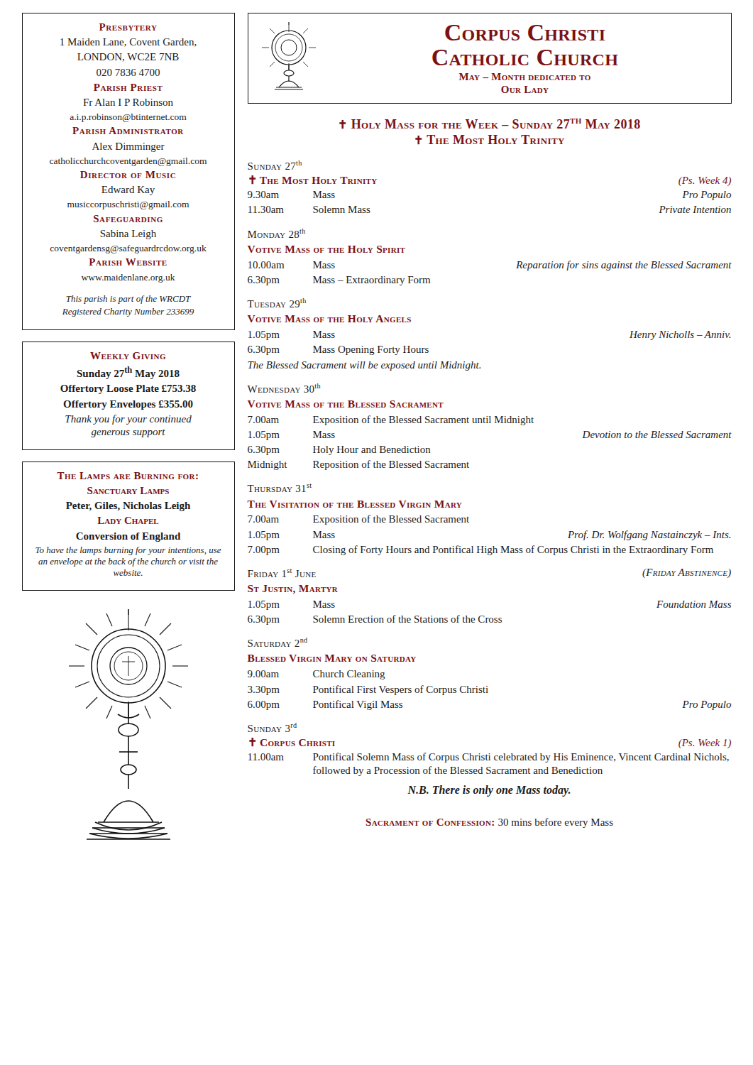Presbytery
1 Maiden Lane, Covent Garden,
LONDON, WC2E 7NB
020 7836 4700
Parish Priest
Fr Alan I P Robinson
a.i.p.robinson@btinternet.com
Parish Administrator
Alex Dimminger
catholicchurchcoventgarden@gmail.com
Director of Music
Edward Kay
musiccorpuschristi@gmail.com
Safeguarding
Sabina Leigh
coventgardensg@safeguardrcdow.org.uk
Parish Website
www.maidenlane.org.uk
This parish is part of the WRCDT
Registered Charity Number 233699
Weekly Giving
Sunday 27th May 2018
Offertory Loose Plate £753.38
Offertory Envelopes £355.00
Thank you for your continued
generous support
The Lamps are Burning for:
Sanctuary Lamps
Peter, Giles, Nicholas Leigh
Lady Chapel
Conversion of England
To have the lamps burning for your intentions, use an envelope at the back of the church or visit the website.
Corpus Christi
Catholic Church
May – Month dedicated to
Our Lady
✝ Holy Mass for the Week – Sunday 27th May 2018
✝ The Most Holy Trinity
Sunday 27th
✝ The Most Holy Trinity
(Ps. Week 4)
| 9.30am | Mass | Pro Populo |
| 11.30am | Solemn Mass | Private Intention |
Monday 28th
Votive Mass of the Holy Spirit
| 10.00am | Mass | Reparation for sins against the Blessed Sacrament |
| 6.30pm | Mass – Extraordinary Form |
Tuesday 29th
Votive Mass of the Holy Angels
| 1.05pm | Mass | Henry Nicholls – Anniv. |
| 6.30pm | Mass Opening Forty Hours |
The Blessed Sacrament will be exposed until Midnight.
Wednesday 30th
Votive Mass of the Blessed Sacrament
| 7.00am | Exposition of the Blessed Sacrament until Midnight |
| 1.05pm | Mass | Devotion to the Blessed Sacrament |
| 6.30pm | Holy Hour and Benediction |
| Midnight | Reposition of the Blessed Sacrament |
Thursday 31st
The Visitation of the Blessed Virgin Mary
| 7.00am | Exposition of the Blessed Sacrament |
| 1.05pm | Mass | Prof. Dr. Wolfgang Nastainczyk – Ints. |
| 7.00pm | Closing of Forty Hours and Pontifical High Mass of Corpus Christi in the Extraordinary Form |
Friday 1st June (Friday Abstinence)
St Justin, Martyr
| 1.05pm | Mass | Foundation Mass |
| 6.30pm | Solemn Erection of the Stations of the Cross |
Saturday 2nd
Blessed Virgin Mary on Saturday
| 9.00am | Church Cleaning |
| 3.30pm | Pontifical First Vespers of Corpus Christi |
| 6.00pm | Pontifical Vigil Mass | Pro Populo |
Sunday 3rd
✝ Corpus Christi
(Ps. Week 1)
| 11.00am | Pontifical Solemn Mass of Corpus Christi celebrated by His Eminence, Vincent Cardinal Nichols, followed by a Procession of the Blessed Sacrament and Benediction |
N.B. There is only one Mass today.
Sacrament of Confession: 30 mins before every Mass